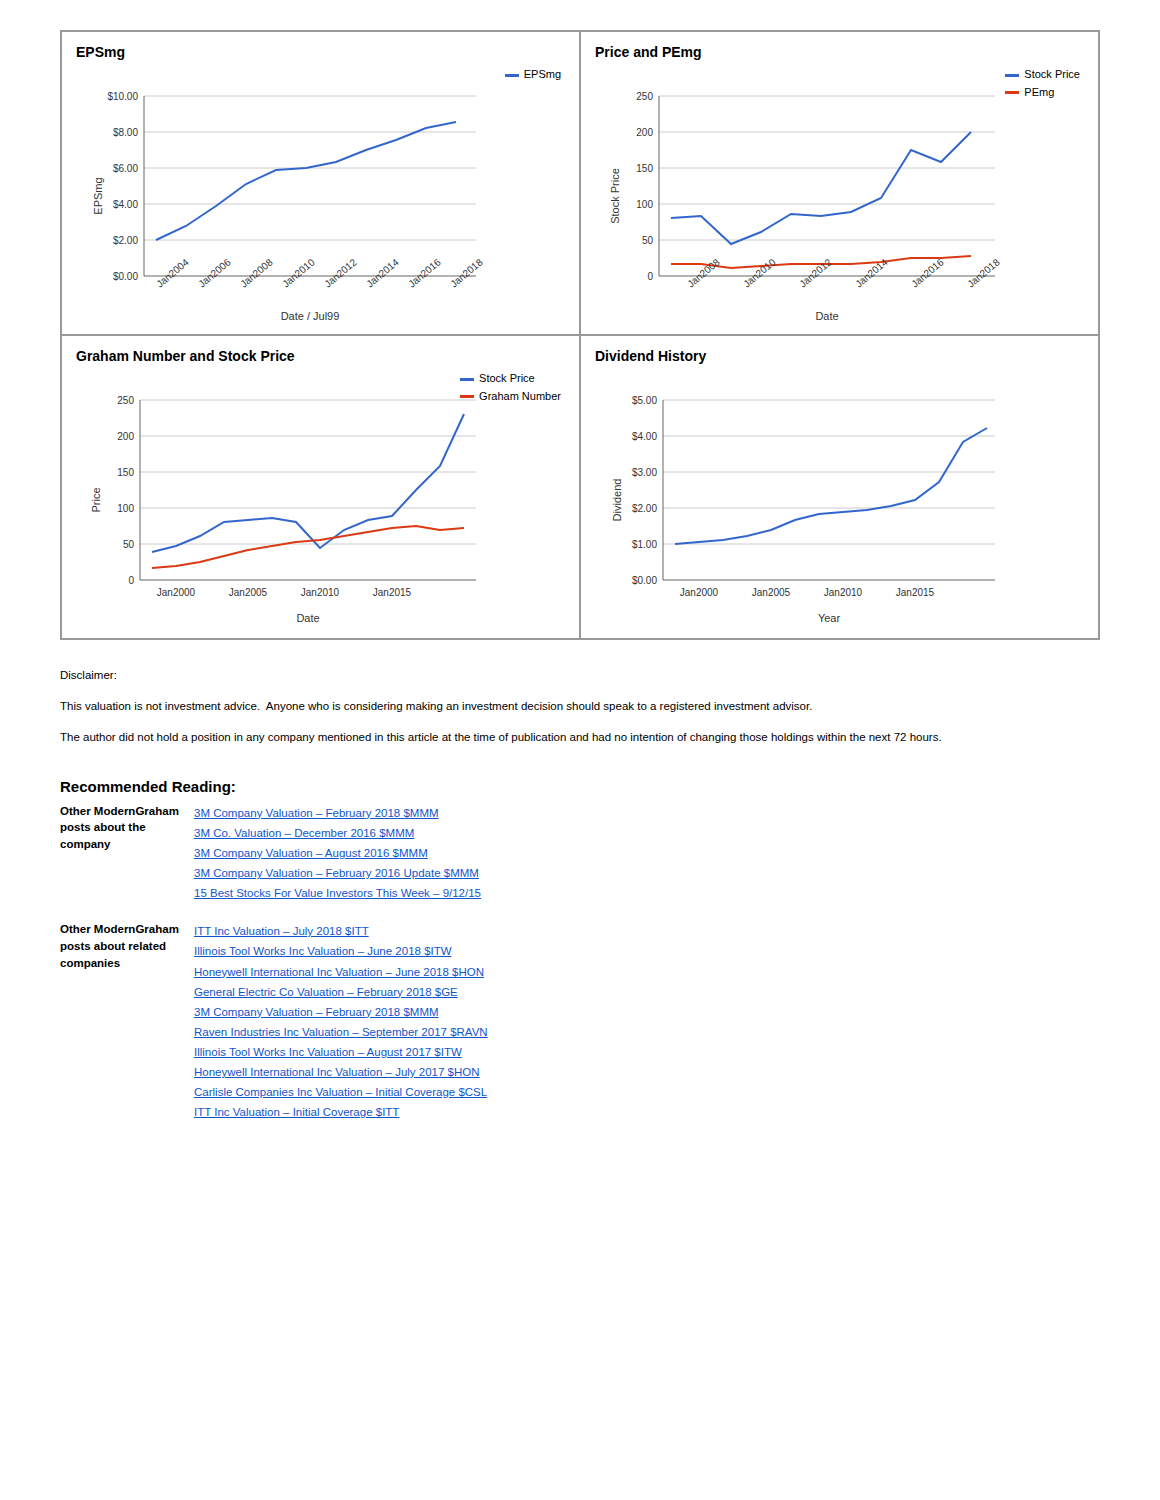EPSmg
EPSmg
$10.00 $8.00 $6.00 $4.00 $2.00 $0.00 EPSmg Jan2004 Jan2006 Jan2008 Jan2010 Jan2012 Jan2014 Jan2016 Jan2018 Date / Jul99
Price and PEmg
Stock Price
PEmg
250 200 150 100 50 0 Stock Price Jan2008 Jan2010 Jan2012 Jan2014 Jan2016 Jan2018 Date
Graham Number and Stock Price
Stock Price
Graham Number
250 200 150 100 50 0 Price Jan2000 Jan2005 Jan2010 Jan2015 Date
Dividend History
$5.00 $4.00 $3.00 $2.00 $1.00 $0.00 Dividend Jan2000 Jan2005 Jan2010 Jan2015 Year
Disclaimer:
This valuation is not investment advice. Anyone who is considering making an investment decision should speak to a registered investment advisor.
The author did not hold a position in any company mentioned in this article at the time of publication and had no intention of changing those holdings within the next 72 hours.
Recommended Reading:
| Other ModernGraham posts about the company | 3M Company Valuation – February 2018 $MMM 3M Co. Valuation – December 2016 $MMM 3M Company Valuation – August 2016 $MMM 3M Company Valuation – February 2016 Update $MMM 15 Best Stocks For Value Investors This Week – 9/12/15 |
| Other ModernGraham posts about related companies | ITT Inc Valuation – July 2018 $ITT Illinois Tool Works Inc Valuation – June 2018 $ITW Honeywell International Inc Valuation – June 2018 $HON General Electric Co Valuation – February 2018 $GE 3M Company Valuation – February 2018 $MMM Raven Industries Inc Valuation – September 2017 $RAVN Illinois Tool Works Inc Valuation – August 2017 $ITW Honeywell International Inc Valuation – July 2017 $HON Carlisle Companies Inc Valuation – Initial Coverage $CSL ITT Inc Valuation – Initial Coverage $ITT |